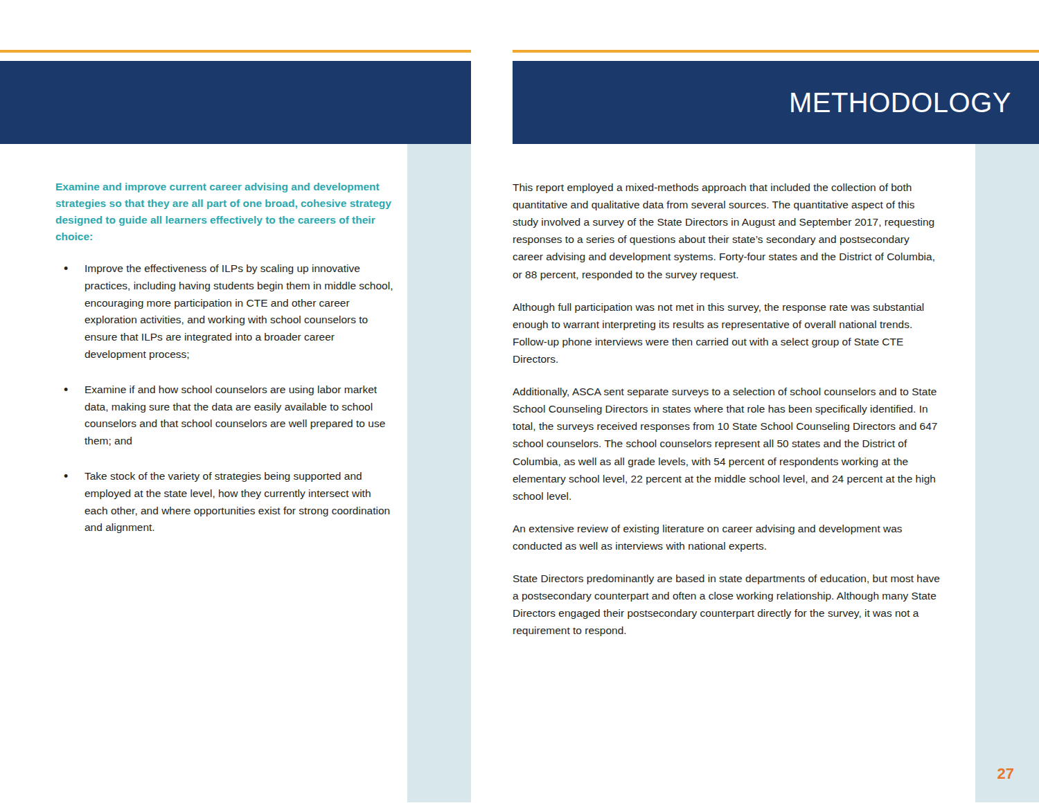METHODOLOGY
Examine and improve current career advising and development strategies so that they are all part of one broad, cohesive strategy designed to guide all learners effectively to the careers of their choice:
Improve the effectiveness of ILPs by scaling up innovative practices, including having students begin them in middle school, encouraging more participation in CTE and other career exploration activities, and working with school counselors to ensure that ILPs are integrated into a broader career development process;
Examine if and how school counselors are using labor market data, making sure that the data are easily available to school counselors and that school counselors are well prepared to use them; and
Take stock of the variety of strategies being supported and employed at the state level, how they currently intersect with each other, and where opportunities exist for strong coordination and alignment.
This report employed a mixed-methods approach that included the collection of both quantitative and qualitative data from several sources. The quantitative aspect of this study involved a survey of the State Directors in August and September 2017, requesting responses to a series of questions about their state’s secondary and postsecondary career advising and development systems. Forty-four states and the District of Columbia, or 88 percent, responded to the survey request.
Although full participation was not met in this survey, the response rate was substantial enough to warrant interpreting its results as representative of overall national trends. Follow-up phone interviews were then carried out with a select group of State CTE Directors.
Additionally, ASCA sent separate surveys to a selection of school counselors and to State School Counseling Directors in states where that role has been specifically identified. In total, the surveys received responses from 10 State School Counseling Directors and 647 school counselors. The school counselors represent all 50 states and the District of Columbia, as well as all grade levels, with 54 percent of respondents working at the elementary school level, 22 percent at the middle school level, and 24 percent at the high school level.
An extensive review of existing literature on career advising and development was conducted as well as interviews with national experts.
State Directors predominantly are based in state departments of education, but most have a postsecondary counterpart and often a close working relationship. Although many State Directors engaged their postsecondary counterpart directly for the survey, it was not a requirement to respond.
27